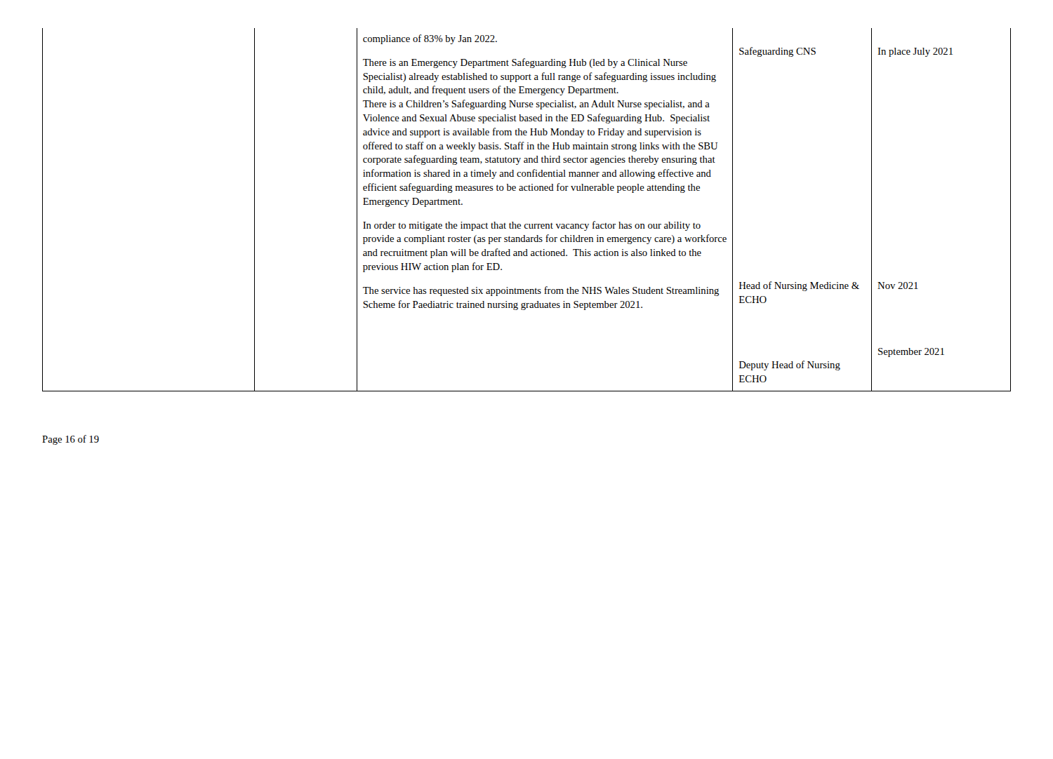| | | compliance of 83% by Jan 2022. There is an Emergency Department Safeguarding Hub (led by a Clinical Nurse Specialist) already established to support a full range of safeguarding issues including child, adult, and frequent users of the Emergency Department. There is a Children’s Safeguarding Nurse specialist, an Adult Nurse specialist, and a Violence and Sexual Abuse specialist based in the ED Safeguarding Hub. Specialist advice and support is available from the Hub Monday to Friday and supervision is offered to staff on a weekly basis. Staff in the Hub maintain strong links with the SBU corporate safeguarding team, statutory and third sector agencies thereby ensuring that information is shared in a timely and confidential manner and allowing effective and efficient safeguarding measures to be actioned for vulnerable people attending the Emergency Department. In order to mitigate the impact that the current vacancy factor has on our ability to provide a compliant roster (as per standards for children in emergency care) a workforce and recruitment plan will be drafted and actioned. This action is also linked to the previous HIW action plan for ED. The service has requested six appointments from the NHS Wales Student Streamlining Scheme for Paediatric trained nursing graduates in September 2021. | Safeguarding CNS Head of Nursing Medicine & ECHO Deputy Head of Nursing ECHO | In place July 2021 Nov 2021 September 2021 |
Page 16 of 19